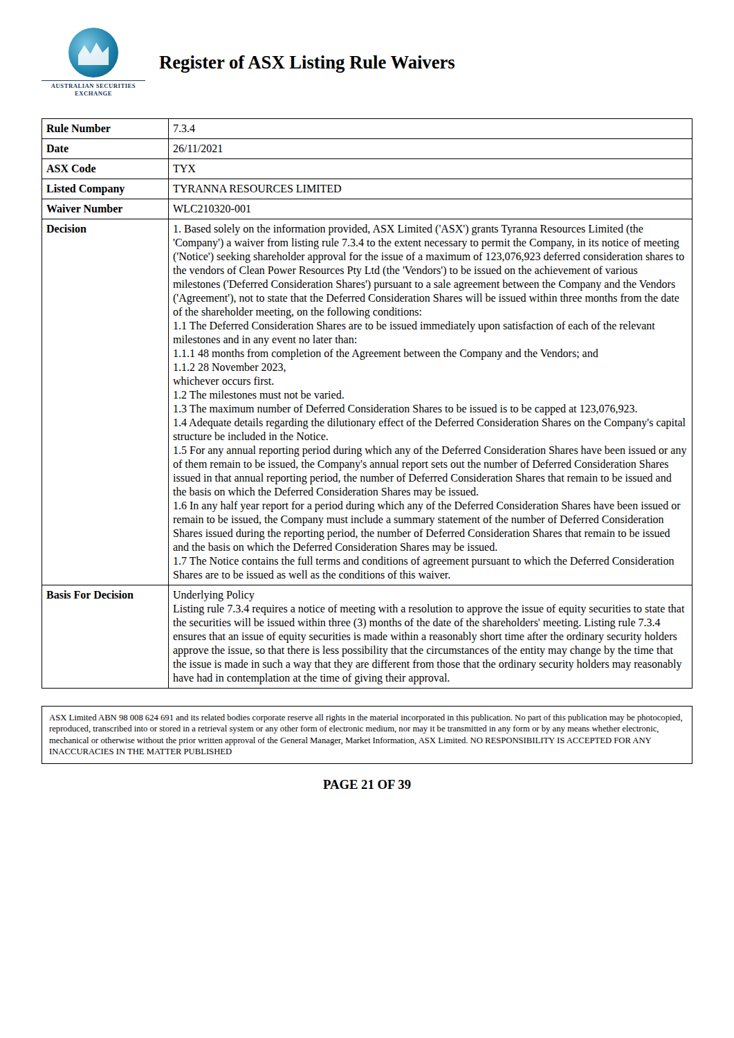AUSTRALIAN SECURITIES EXCHANGE
Register of ASX Listing Rule Waivers
| Rule Number | 7.3.4 |
| Date | 26/11/2021 |
| ASX Code | TYX |
| Listed Company | TYRANNA RESOURCES LIMITED |
| Waiver Number | WLC210320-001 |
| Decision | 1. Based solely on the information provided, ASX Limited ('ASX') grants Tyranna Resources Limited (the 'Company') a waiver from listing rule 7.3.4 to the extent necessary to permit the Company, in its notice of meeting ('Notice') seeking shareholder approval for the issue of a maximum of 123,076,923 deferred consideration shares to the vendors of Clean Power Resources Pty Ltd (the 'Vendors') to be issued on the achievement of various milestones ('Deferred Consideration Shares') pursuant to a sale agreement between the Company and the Vendors ('Agreement'), not to state that the Deferred Consideration Shares will be issued within three months from the date of the shareholder meeting, on the following conditions: 1.1 The Deferred Consideration Shares are to be issued immediately upon satisfaction of each of the relevant milestones and in any event no later than: 1.1.1 48 months from completion of the Agreement between the Company and the Vendors; and 1.1.2 28 November 2023, whichever occurs first. 1.2 The milestones must not be varied. 1.3 The maximum number of Deferred Consideration Shares to be issued is to be capped at 123,076,923. 1.4 Adequate details regarding the dilutionary effect of the Deferred Consideration Shares on the Company's capital structure be included in the Notice. 1.5 For any annual reporting period during which any of the Deferred Consideration Shares have been issued or any of them remain to be issued, the Company's annual report sets out the number of Deferred Consideration Shares issued in that annual reporting period, the number of Deferred Consideration Shares that remain to be issued and the basis on which the Deferred Consideration Shares may be issued. 1.6 In any half year report for a period during which any of the Deferred Consideration Shares have been issued or remain to be issued, the Company must include a summary statement of the number of Deferred Consideration Shares issued during the reporting period, the number of Deferred Consideration Shares that remain to be issued and the basis on which the Deferred Consideration Shares may be issued. 1.7 The Notice contains the full terms and conditions of agreement pursuant to which the Deferred Consideration Shares are to be issued as well as the conditions of this waiver. |
| Basis For Decision | Underlying Policy Listing rule 7.3.4 requires a notice of meeting with a resolution to approve the issue of equity securities to state that the securities will be issued within three (3) months of the date of the shareholders' meeting. Listing rule 7.3.4 ensures that an issue of equity securities is made within a reasonably short time after the ordinary security holders approve the issue, so that there is less possibility that the circumstances of the entity may change by the time that the issue is made in such a way that they are different from those that the ordinary security holders may reasonably have had in contemplation at the time of giving their approval. |
ASX Limited ABN 98 008 624 691 and its related bodies corporate reserve all rights in the material incorporated in this publication. No part of this publication may be photocopied, reproduced, transcribed into or stored in a retrieval system or any other form of electronic medium, nor may it be transmitted in any form or by any means whether electronic, mechanical or otherwise without the prior written approval of the General Manager, Market Information, ASX Limited. NO RESPONSIBILITY IS ACCEPTED FOR ANY INACCURACIES IN THE MATTER PUBLISHED
PAGE 21 OF 39